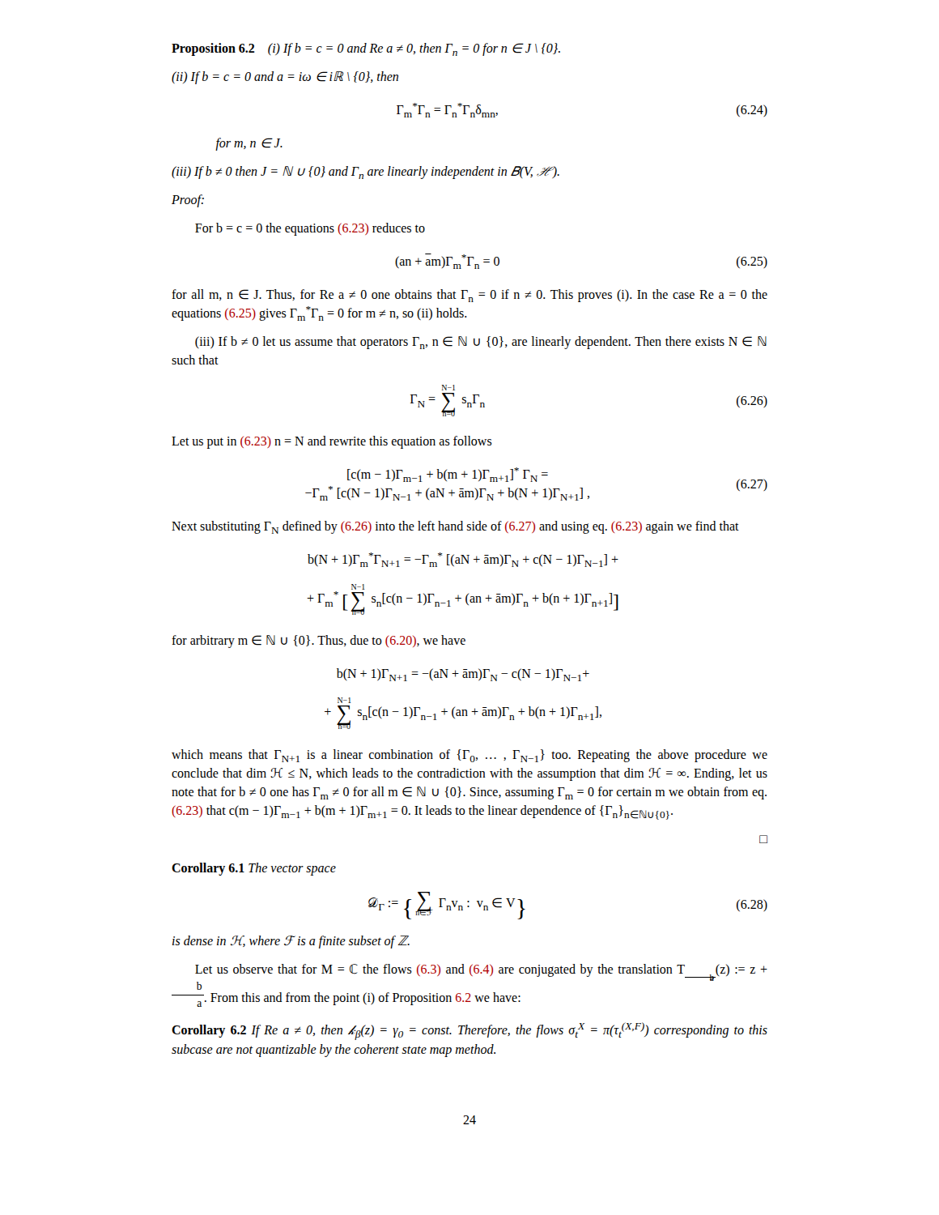Proposition 6.2 (i) If b = c = 0 and Re a ≠ 0, then Γn = 0 for n ∈ J \ {0}.
(ii) If b = c = 0 and a = iω ∈ iℝ \ {0}, then
Γm*Γn = Γn*Γnδmn,
(6.24)
for m, n ∈ J.
(iii) If b ≠ 0 then J = ℕ ∪ {0} and Γn are linearly independent in 𝐵(V, ℋ).
Proof:
For b = c = 0 the equations (6.23) reduces to
(an + am)Γm*Γn = 0
(6.25)
for all m, n ∈ J. Thus, for Re a ≠ 0 one obtains that Γn = 0 if n ≠ 0. This proves (i). In the case Re a = 0 the equations (6.25) gives Γm*Γn = 0 for m ≠ n, so (ii) holds.
(iii) If b ≠ 0 let us assume that operators Γn, n ∈ ℕ ∪ {0}, are linearly dependent. Then there exists N ∈ ℕ such that
ΓN = N−1∑n=0 snΓn
(6.26)
Let us put in (6.23) n = N and rewrite this equation as follows
[c(m − 1)Γm−1 + b(m + 1)Γm+1]* ΓN =
−Γm* [c(N − 1)ΓN−1 + (aN + ām)ΓN + b(N + 1)ΓN+1] ,
(6.27)
Next substituting ΓN defined by (6.26) into the left hand side of (6.27) and using eq. (6.23) again we find that
b(N + 1)Γm*ΓN+1 = −Γm* [(aN + ām)ΓN + c(N − 1)ΓN−1] +
+ Γm* [N−1∑n=0 sn[c(n − 1)Γn−1 + (an + ām)Γn + b(n + 1)Γn+1]]
for arbitrary m ∈ ℕ ∪ {0}. Thus, due to (6.20), we have
b(N + 1)ΓN+1 = −(aN + ām)ΓN − c(N − 1)ΓN−1+
+ N−1∑n=0 sn[c(n − 1)Γn−1 + (an + ām)Γn + b(n + 1)Γn+1],
which means that ΓN+1 is a linear combination of {Γ0, … , ΓN−1} too. Repeating the above procedure we conclude that dim ℋ ≤ N, which leads to the contradiction with the assumption that dim ℋ = ∞. Ending, let us note that for b ≠ 0 one has Γm ≠ 0 for all m ∈ ℕ ∪ {0}. Since, assuming Γm = 0 for certain m we obtain from eq. (6.23) that c(m − 1)Γm−1 + b(m + 1)Γm+1 = 0. It leads to the linear dependence of {Γn}n∈ℕ∪{0}.
□
Corollary 6.1 The vector space
𝒟Γ := {∑n∈ℱ Γnvn : vn ∈ V}
(6.28)
is dense in ℋ, where ℱ is a finite subset of ℤ.
Let us observe that for M = ℂ the flows (6.3) and (6.4) are conjugated by the translation Tba(z) := z + ba. From this and from the point (i) of Proposition 6.2 we have:
Corollary 6.2 If Re a ≠ 0, then 𝓀β(z) = γ0 = const. Therefore, the flows σtX = π(τt(X,F)) corresponding to this subcase are not quantizable by the coherent state map method.
24